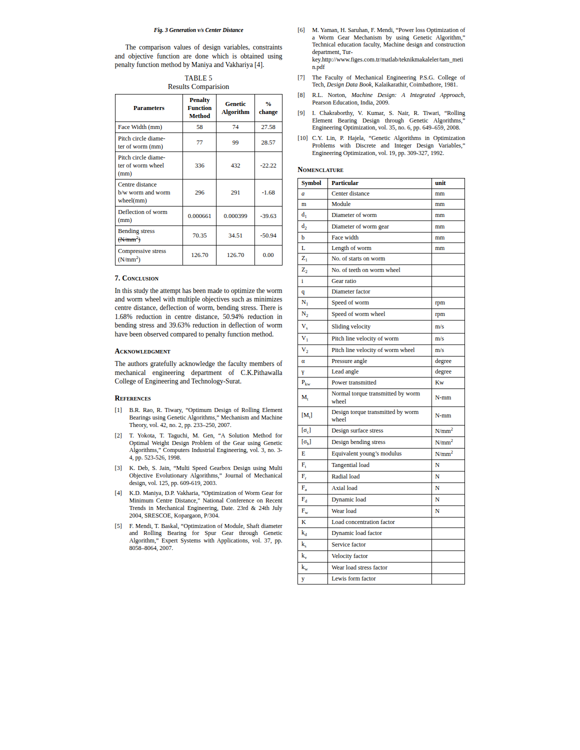Fig. 3 Generation v/s Center Distance
The comparison values of design variables, constraints and objective function are done which is obtained using penalty function method by Maniya and Vakhariya [4].
TABLE 5 Results Comparision
| Parameters | Penalty Function Method | Genetic Algorithm | % change |
| --- | --- | --- | --- |
| Face Width (mm) | 58 | 74 | 27.58 |
| Pitch circle diame- ter of worm (mm) | 77 | 99 | 28.57 |
| Pitch circle diame- ter of worm wheel (mm) | 336 | 432 | -22.22 |
| Centre distance b/w worm and worm wheel(mm) | 296 | 291 | -1.68 |
| Deflection of worm (mm) | 0.000661 | 0.000399 | -39.63 |
| Bending stress (N/mm 2 ) | 70.35 | 34.51 | -50.94 |
| Compressive stress (N/mm 2 ) | 126.70 | 126.70 | 0.00 |
7. Conclusion
In this study the attempt has been made to optimize the worm and worm wheel with multiple objectives such as minimizes centre distance, deflection of worm, bending stress. There is 1.68% reduction in centre distance, 50.94% reduction in bending stress and 39.63% reduction in deflection of worm have been observed compared to penalty function method.
Acknowledgment
The authors gratefully acknowledge the faculty members of mechanical engineering department of C.K.Pithawalla College of Engineering and Technology-Surat.
References
[1] B.R. Rao, R. Tiwary, “Optimum Design of Rolling Element Bearings using Genetic Algorithms,” Mechanism and Machine Theory, vol. 42, no. 2, pp. 233–250, 2007.
[2] T. Yokota, T. Taguchi, M. Gen, “A Solution Method for Optimal Weight Design Problem of the Gear using Genetic Algorithms,” Computers Industrial Engineering, vol. 3, no. 3-4, pp. 523-526, 1998.
[3] K. Deb, S. Jain, “Multi Speed Gearbox Design using Multi Objective Evolutionary Algorithms,” Journal of Mechanical design, vol. 125, pp. 609-619, 2003.
[4] K.D. Maniya, D.P. Vakharia, “Optimization of Worm Gear for Minimum Centre Distance," National Conference on Recent Trends in Mechanical Engineering, Date. 23rd & 24th July 2004, SRESCOE, Kopargaon, P/304.
[5] F. Mendi, T. Baskal, “Optimization of Module, Shaft diameter and Rolling Bearing for Spur Gear through Genetic Algorithm,” Expert Systems with Applications, vol. 37, pp. 8058–8064, 2007.
[6] M. Yaman, H. Saruhan, F. Mendi, “Power loss Optimization of a Worm Gear Mechanism by using Genetic Algorithm,” Technical education faculty, Machine design and construction department, Tur-
key.http://www.figes.com.tr/matlab/teknikmakaleler/tam_metin.pdf
[7] The Faculty of Mechanical Engineering P.S.G. College of Tech, Design Data Book, Kalaikarathir, Coimbathore, 1981.
[8] R.L. Norton, Machine Design: A Integrated Approach, Pearson Education, India, 2009.
[9] I. Chakraborthy, V. Kumar, S. Nair, R. Tiwari, “Rolling Element Bearing Design through Genetic Algorithms,” Engineering Optimization, vol. 35, no. 6, pp. 649–659, 2008.
[10] C.Y. Lin, P. Hajela, “Genetic Algorithms in Optimization Problems with Discrete and Integer Design Variables,” Engineering Optimization, vol. 19, pp. 309-327, 1992.
Nomenclature
| Symbol | Particular | unit |
| --- | --- | --- |
| a | Center distance | mm |
| m | Module | mm |
| d 1 | Diameter of worm | mm |
| d 2 | Diameter of worm gear | mm |
| b | Face width | mm |
| L | Length of worm | mm |
| Z 1 | No. of starts on worm | |
| Z 2 | No. of teeth on worm wheel | |
| i | Gear ratio | |
| q | Diameter factor | |
| N 1 | Speed of worm | rpm |
| N 2 | Speed of worm wheel | rpm |
| V s | Sliding velocity | m/s |
| V 1 | Pitch line velocity of worm | m/s |
| V 2 | Pitch line velocity of worm wheel | m/s |
| α | Pressure angle | degree |
| γ | Lead angle | degree |
| P kw | Power transmitted | Kw |
| M t | Normal torque transmitted by worm wheel | N-mm |
| [M t ] | Design torque transmitted by worm wheel | N-mm |
| [σ c ] | Design surface stress | N/mm 2 |
| [σ b ] | Design bending stress | N/mm 2 |
| E | Equivalent young’s modulus | N/mm 2 |
| F t | Tangential load | N |
| F r | Radial load | N |
| F a | Axial load | N |
| F d | Dynamic load | N |
| F w | Wear load | N |
| K | Load concentration factor | |
| k d | Dynamic load factor | |
| k s | Service factor | |
| k v | Velocity factor | |
| k w | Wear load stress factor | |
| y | Lewis form factor | |